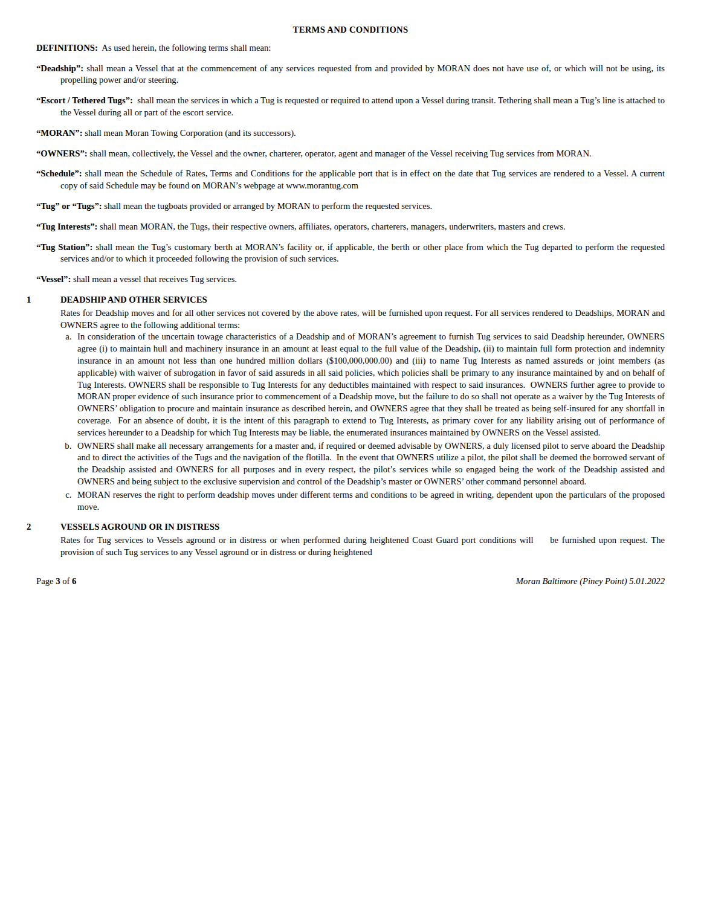TERMS AND CONDITIONS
DEFINITIONS: As used herein, the following terms shall mean:
“Deadship”: shall mean a Vessel that at the commencement of any services requested from and provided by MORAN does not have use of, or which will not be using, its propelling power and/or steering.
“Escort / Tethered Tugs”: shall mean the services in which a Tug is requested or required to attend upon a Vessel during transit. Tethering shall mean a Tug’s line is attached to the Vessel during all or part of the escort service.
“MORAN”: shall mean Moran Towing Corporation (and its successors).
“OWNERS”: shall mean, collectively, the Vessel and the owner, charterer, operator, agent and manager of the Vessel receiving Tug services from MORAN.
“Schedule”: shall mean the Schedule of Rates, Terms and Conditions for the applicable port that is in effect on the date that Tug services are rendered to a Vessel. A current copy of said Schedule may be found on MORAN’s webpage at www.morantug.com
“Tug” or “Tugs”: shall mean the tugboats provided or arranged by MORAN to perform the requested services.
“Tug Interests”: shall mean MORAN, the Tugs, their respective owners, affiliates, operators, charterers, managers, underwriters, masters and crews.
“Tug Station”: shall mean the Tug’s customary berth at MORAN’s facility or, if applicable, the berth or other place from which the Tug departed to perform the requested services and/or to which it proceeded following the provision of such services.
“Vessel”: shall mean a vessel that receives Tug services.
1 DEADSHIP AND OTHER SERVICES
Rates for Deadship moves and for all other services not covered by the above rates, will be furnished upon request. For all services rendered to Deadships, MORAN and OWNERS agree to the following additional terms:
In consideration of the uncertain towage characteristics of a Deadship and of MORAN’s agreement to furnish Tug services to said Deadship hereunder, OWNERS agree (i) to maintain hull and machinery insurance in an amount at least equal to the full value of the Deadship, (ii) to maintain full form protection and indemnity insurance in an amount not less than one hundred million dollars ($100,000,000.00) and (iii) to name Tug Interests as named assureds or joint members (as applicable) with waiver of subrogation in favor of said assureds in all said policies, which policies shall be primary to any insurance maintained by and on behalf of Tug Interests. OWNERS shall be responsible to Tug Interests for any deductibles maintained with respect to said insurances. OWNERS further agree to provide to MORAN proper evidence of such insurance prior to commencement of a Deadship move, but the failure to do so shall not operate as a waiver by the Tug Interests of OWNERS’ obligation to procure and maintain insurance as described herein, and OWNERS agree that they shall be treated as being self-insured for any shortfall in coverage. For an absence of doubt, it is the intent of this paragraph to extend to Tug Interests, as primary cover for any liability arising out of performance of services hereunder to a Deadship for which Tug Interests may be liable, the enumerated insurances maintained by OWNERS on the Vessel assisted.
OWNERS shall make all necessary arrangements for a master and, if required or deemed advisable by OWNERS, a duly licensed pilot to serve aboard the Deadship and to direct the activities of the Tugs and the navigation of the flotilla. In the event that OWNERS utilize a pilot, the pilot shall be deemed the borrowed servant of the Deadship assisted and OWNERS for all purposes and in every respect, the pilot’s services while so engaged being the work of the Deadship assisted and OWNERS and being subject to the exclusive supervision and control of the Deadship’s master or OWNERS’ other command personnel aboard.
MORAN reserves the right to perform deadship moves under different terms and conditions to be agreed in writing, dependent upon the particulars of the proposed move.
2 VESSELS AGROUND OR IN DISTRESS
Rates for Tug services to Vessels aground or in distress or when performed during heightened Coast Guard port conditions will be furnished upon request. The provision of such Tug services to any Vessel aground or in distress or during heightened
Page 3 of 6
Moran Baltimore (Piney Point) 5.01.2022